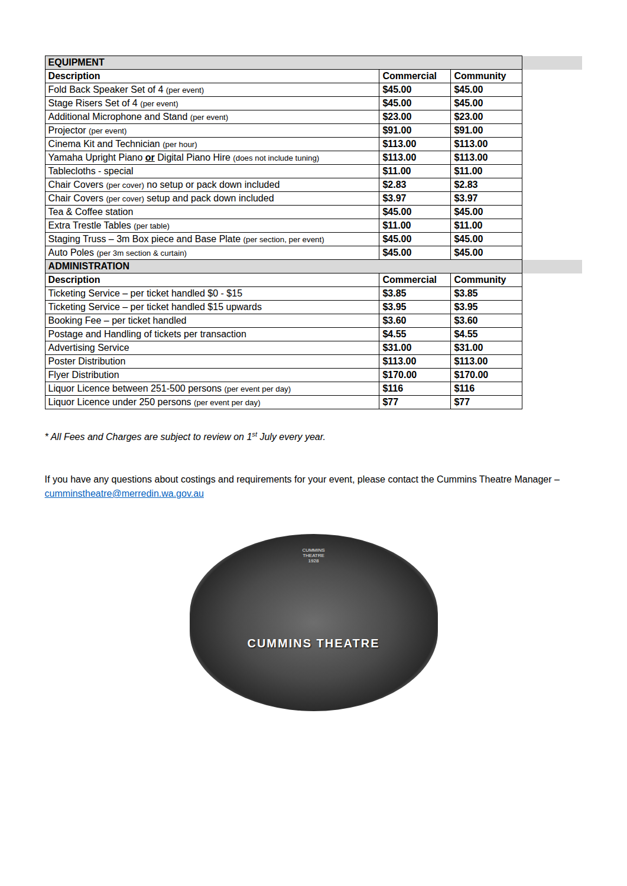| EQUIPMENT | |
| Description | Commercial | Community | |
| Fold Back Speaker Set of 4 (per event) | $45.00 | $45.00 | |
| Stage Risers Set of 4 (per event) | $45.00 | $45.00 | |
| Additional Microphone and Stand (per event) | $23.00 | $23.00 | |
| Projector (per event) | $91.00 | $91.00 | |
| Cinema Kit and Technician (per hour) | $113.00 | $113.00 | |
| Yamaha Upright Piano or Digital Piano Hire (does not include tuning) | $113.00 | $113.00 | |
| Tablecloths - special | $11.00 | $11.00 | |
| Chair Covers (per cover) no setup or pack down included | $2.83 | $2.83 | |
| Chair Covers (per cover) setup and pack down included | $3.97 | $3.97 | |
| Tea & Coffee station | $45.00 | $45.00 | |
| Extra Trestle Tables (per table) | $11.00 | $11.00 | |
| Staging Truss – 3m Box piece and Base Plate (per section, per event) | $45.00 | $45.00 | |
| Auto Poles (per 3m section & curtain) | $45.00 | $45.00 | |
| ADMINISTRATION | |
| Description | Commercial | Community | |
| Ticketing Service – per ticket handled $0 - $15 | $3.85 | $3.85 | |
| Ticketing Service – per ticket handled $15 upwards | $3.95 | $3.95 | |
| Booking Fee – per ticket handled | $3.60 | $3.60 | |
| Postage and Handling of tickets per transaction | $4.55 | $4.55 | |
| Advertising Service | $31.00 | $31.00 | |
| Poster Distribution | $113.00 | $113.00 | |
| Flyer Distribution | $170.00 | $170.00 | |
| Liquor Licence between 251-500 persons (per event per day) | $116 | $116 | |
| Liquor Licence under 250 persons (per event per day) | $77 | $77 | |
* All Fees and Charges are subject to review on 1st July every year.
If you have any questions about costings and requirements for your event, please contact the Cummins Theatre Manager – cumminstheatre@merredin.wa.gov.au
CUMMINS
THEATRE
1928
CUMMINS THEATRE